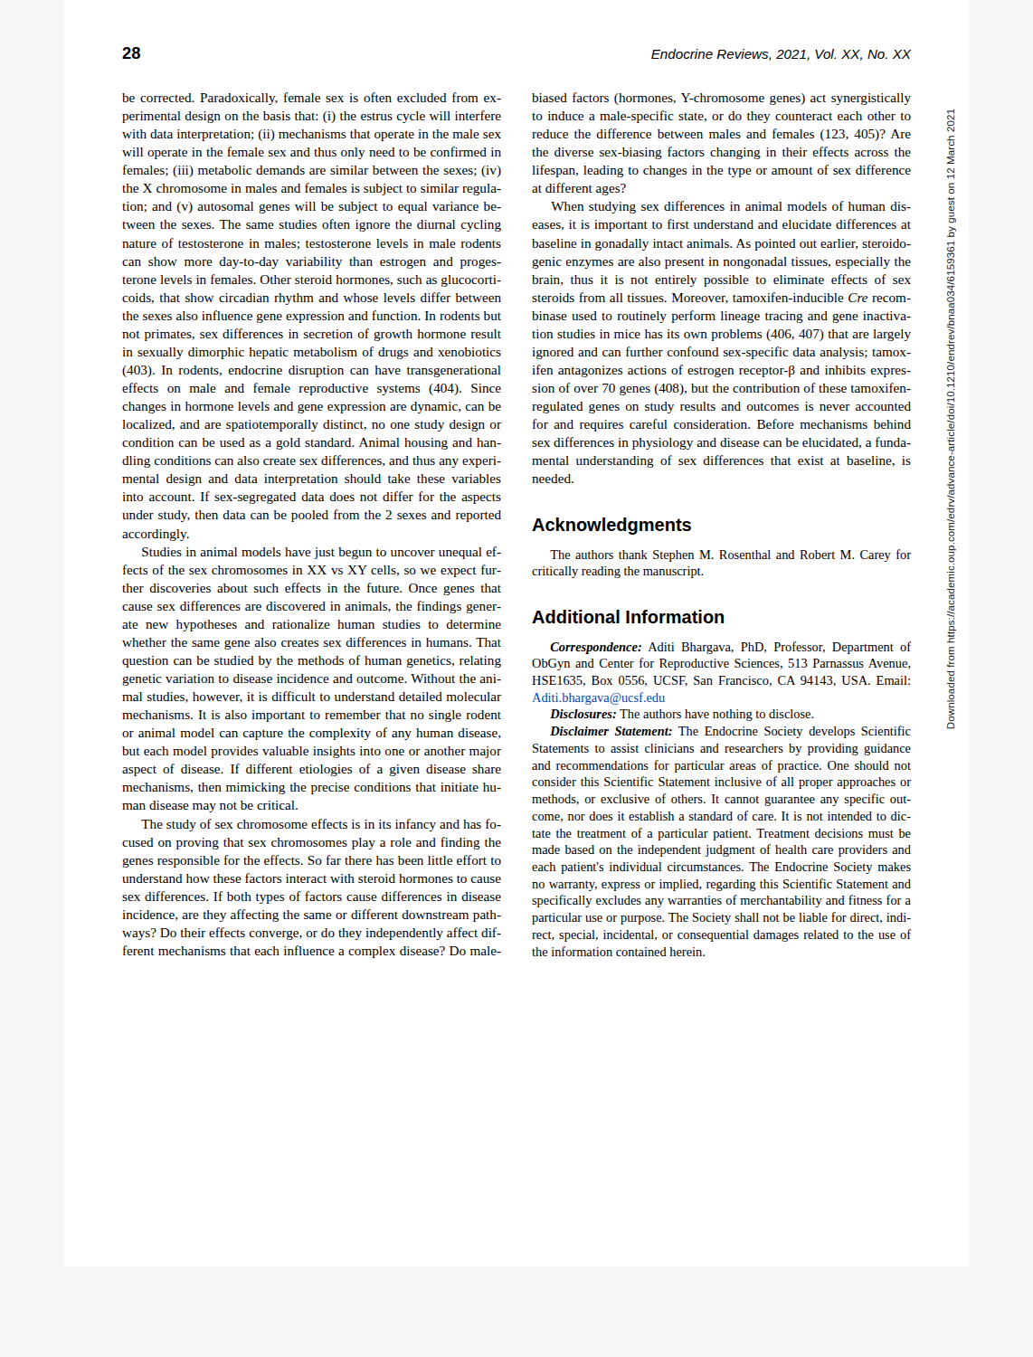28
Endocrine Reviews, 2021, Vol. XX, No. XX
Downloaded from https://academic.oup.com/edrv/advance-article/doi/10.1210/endrev/bnaa034/6159361 by guest on 12 March 2021
be corrected. Paradoxically, female sex is often excluded from experimental design on the basis that: (i) the estrus cycle will interfere with data interpretation; (ii) mechanisms that operate in the male sex will operate in the female sex and thus only need to be confirmed in females; (iii) metabolic demands are similar between the sexes; (iv) the X chromosome in males and females is subject to similar regulation; and (v) autosomal genes will be subject to equal variance between the sexes. The same studies often ignore the diurnal cycling nature of testosterone in males; testosterone levels in male rodents can show more day-to-day variability than estrogen and progesterone levels in females. Other steroid hormones, such as glucocorticoids, that show circadian rhythm and whose levels differ between the sexes also influence gene expression and function. In rodents but not primates, sex differences in secretion of growth hormone result in sexually dimorphic hepatic metabolism of drugs and xenobiotics (403). In rodents, endocrine disruption can have transgenerational effects on male and female reproductive systems (404). Since changes in hormone levels and gene expression are dynamic, can be localized, and are spatiotemporally distinct, no one study design or condition can be used as a gold standard. Animal housing and handling conditions can also create sex differences, and thus any experimental design and data interpretation should take these variables into account. If sex-segregated data does not differ for the aspects under study, then data can be pooled from the 2 sexes and reported accordingly.
Studies in animal models have just begun to uncover unequal effects of the sex chromosomes in XX vs XY cells, so we expect further discoveries about such effects in the future. Once genes that cause sex differences are discovered in animals, the findings generate new hypotheses and rationalize human studies to determine whether the same gene also creates sex differences in humans. That question can be studied by the methods of human genetics, relating genetic variation to disease incidence and outcome. Without the animal studies, however, it is difficult to understand detailed molecular mechanisms. It is also important to remember that no single rodent or animal model can capture the complexity of any human disease, but each model provides valuable insights into one or another major aspect of disease. If different etiologies of a given disease share mechanisms, then mimicking the precise conditions that initiate human disease may not be critical.
The study of sex chromosome effects is in its infancy and has focused on proving that sex chromosomes play a role and finding the genes responsible for the effects. So far there has been little effort to understand how these factors interact with steroid hormones to cause sex differences. If both types of factors cause differences in disease incidence, are they affecting the same or different downstream pathways? Do their effects converge, or do they independently affect different mechanisms that each influence a complex disease? Do male-biased factors (hormones, Y-chromosome genes) act synergistically to induce a male-specific state, or do they counteract each other to reduce the difference between males and females (123, 405)? Are the diverse sex-biasing factors changing in their effects across the lifespan, leading to changes in the type or amount of sex difference at different ages?
When studying sex differences in animal models of human diseases, it is important to first understand and elucidate differences at baseline in gonadally intact animals. As pointed out earlier, steroidogenic enzymes are also present in nongonadal tissues, especially the brain, thus it is not entirely possible to eliminate effects of sex steroids from all tissues. Moreover, tamoxifen-inducible Cre recombinase used to routinely perform lineage tracing and gene inactivation studies in mice has its own problems (406, 407) that are largely ignored and can further confound sex-specific data analysis; tamoxifen antagonizes actions of estrogen receptor-β and inhibits expression of over 70 genes (408), but the contribution of these tamoxifen-regulated genes on study results and outcomes is never accounted for and requires careful consideration. Before mechanisms behind sex differences in physiology and disease can be elucidated, a fundamental understanding of sex differences that exist at baseline, is needed.
Acknowledgments
The authors thank Stephen M. Rosenthal and Robert M. Carey for critically reading the manuscript.
Additional Information
Correspondence: Aditi Bhargava, PhD, Professor, Department of ObGyn and Center for Reproductive Sciences, 513 Parnassus Avenue, HSE1635, Box 0556, UCSF, San Francisco, CA 94143, USA. Email: Aditi.bhargava@ucsf.edu
Disclosures: The authors have nothing to disclose.
Disclaimer Statement: The Endocrine Society develops Scientific Statements to assist clinicians and researchers by providing guidance and recommendations for particular areas of practice. One should not consider this Scientific Statement inclusive of all proper approaches or methods, or exclusive of others. It cannot guarantee any specific outcome, nor does it establish a standard of care. It is not intended to dictate the treatment of a particular patient. Treatment decisions must be made based on the independent judgment of health care providers and each patient's individual circumstances. The Endocrine Society makes no warranty, express or implied, regarding this Scientific Statement and specifically excludes any warranties of merchantability and fitness for a particular use or purpose. The Society shall not be liable for direct, indirect, special, incidental, or consequential damages related to the use of the information contained herein.